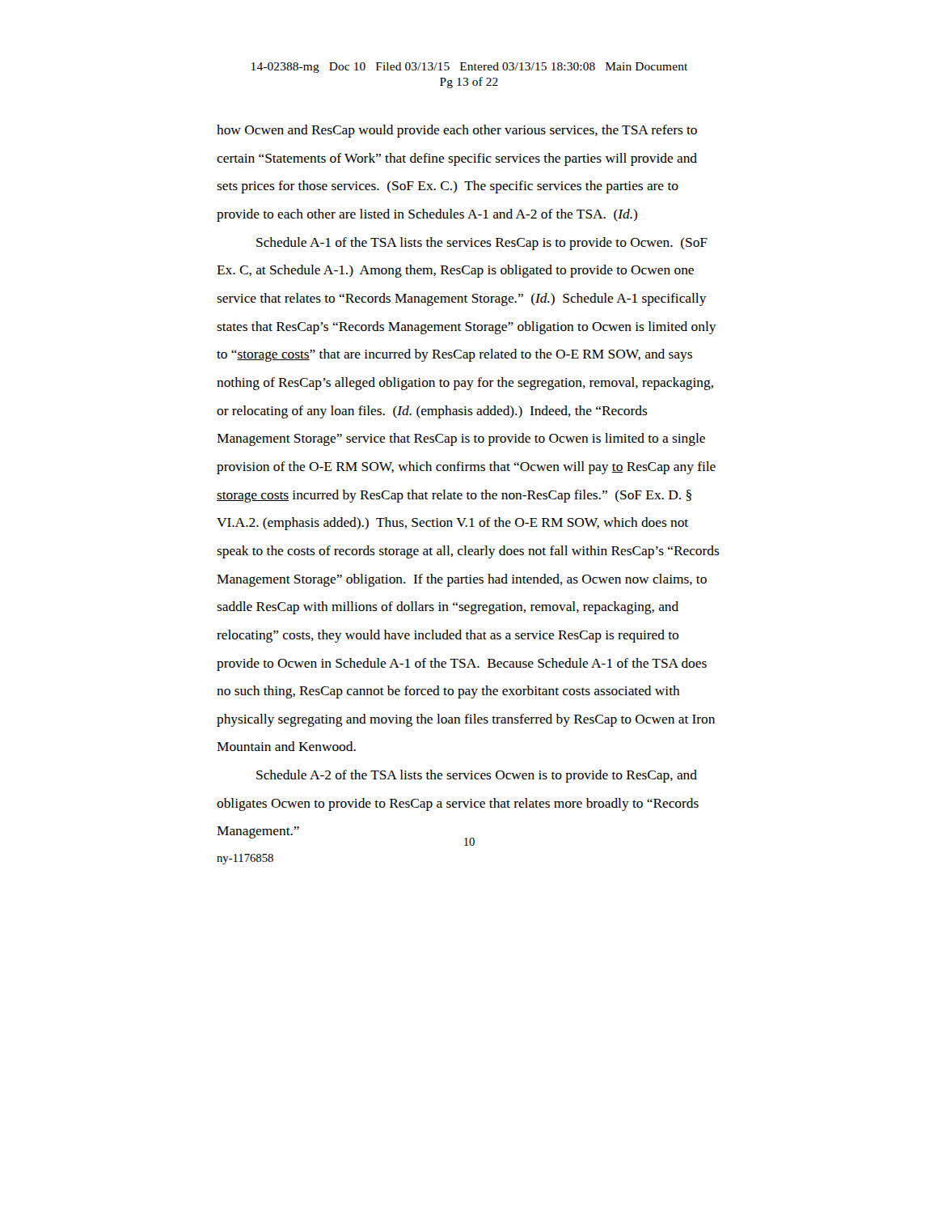14-02388-mg Doc 10 Filed 03/13/15 Entered 03/13/15 18:30:08 Main Document
Pg 13 of 22
how Ocwen and ResCap would provide each other various services, the TSA refers to certain “Statements of Work” that define specific services the parties will provide and sets prices for those services. (SoF Ex. C.) The specific services the parties are to provide to each other are listed in Schedules A-1 and A-2 of the TSA. (Id.)
Schedule A-1 of the TSA lists the services ResCap is to provide to Ocwen. (SoF Ex. C, at Schedule A-1.) Among them, ResCap is obligated to provide to Ocwen one service that relates to “Records Management Storage.” (Id.) Schedule A-1 specifically states that ResCap’s “Records Management Storage” obligation to Ocwen is limited only to “storage costs” that are incurred by ResCap related to the O-E RM SOW, and says nothing of ResCap’s alleged obligation to pay for the segregation, removal, repackaging, or relocating of any loan files. (Id. (emphasis added).) Indeed, the “Records Management Storage” service that ResCap is to provide to Ocwen is limited to a single provision of the O-E RM SOW, which confirms that “Ocwen will pay to ResCap any file storage costs incurred by ResCap that relate to the non-ResCap files.” (SoF Ex. D. § VI.A.2. (emphasis added).) Thus, Section V.1 of the O-E RM SOW, which does not speak to the costs of records storage at all, clearly does not fall within ResCap’s “Records Management Storage” obligation. If the parties had intended, as Ocwen now claims, to saddle ResCap with millions of dollars in “segregation, removal, repackaging, and relocating” costs, they would have included that as a service ResCap is required to provide to Ocwen in Schedule A-1 of the TSA. Because Schedule A-1 of the TSA does no such thing, ResCap cannot be forced to pay the exorbitant costs associated with physically segregating and moving the loan files transferred by ResCap to Ocwen at Iron Mountain and Kenwood.
Schedule A-2 of the TSA lists the services Ocwen is to provide to ResCap, and obligates Ocwen to provide to ResCap a service that relates more broadly to “Records Management.”
10
ny-1176858